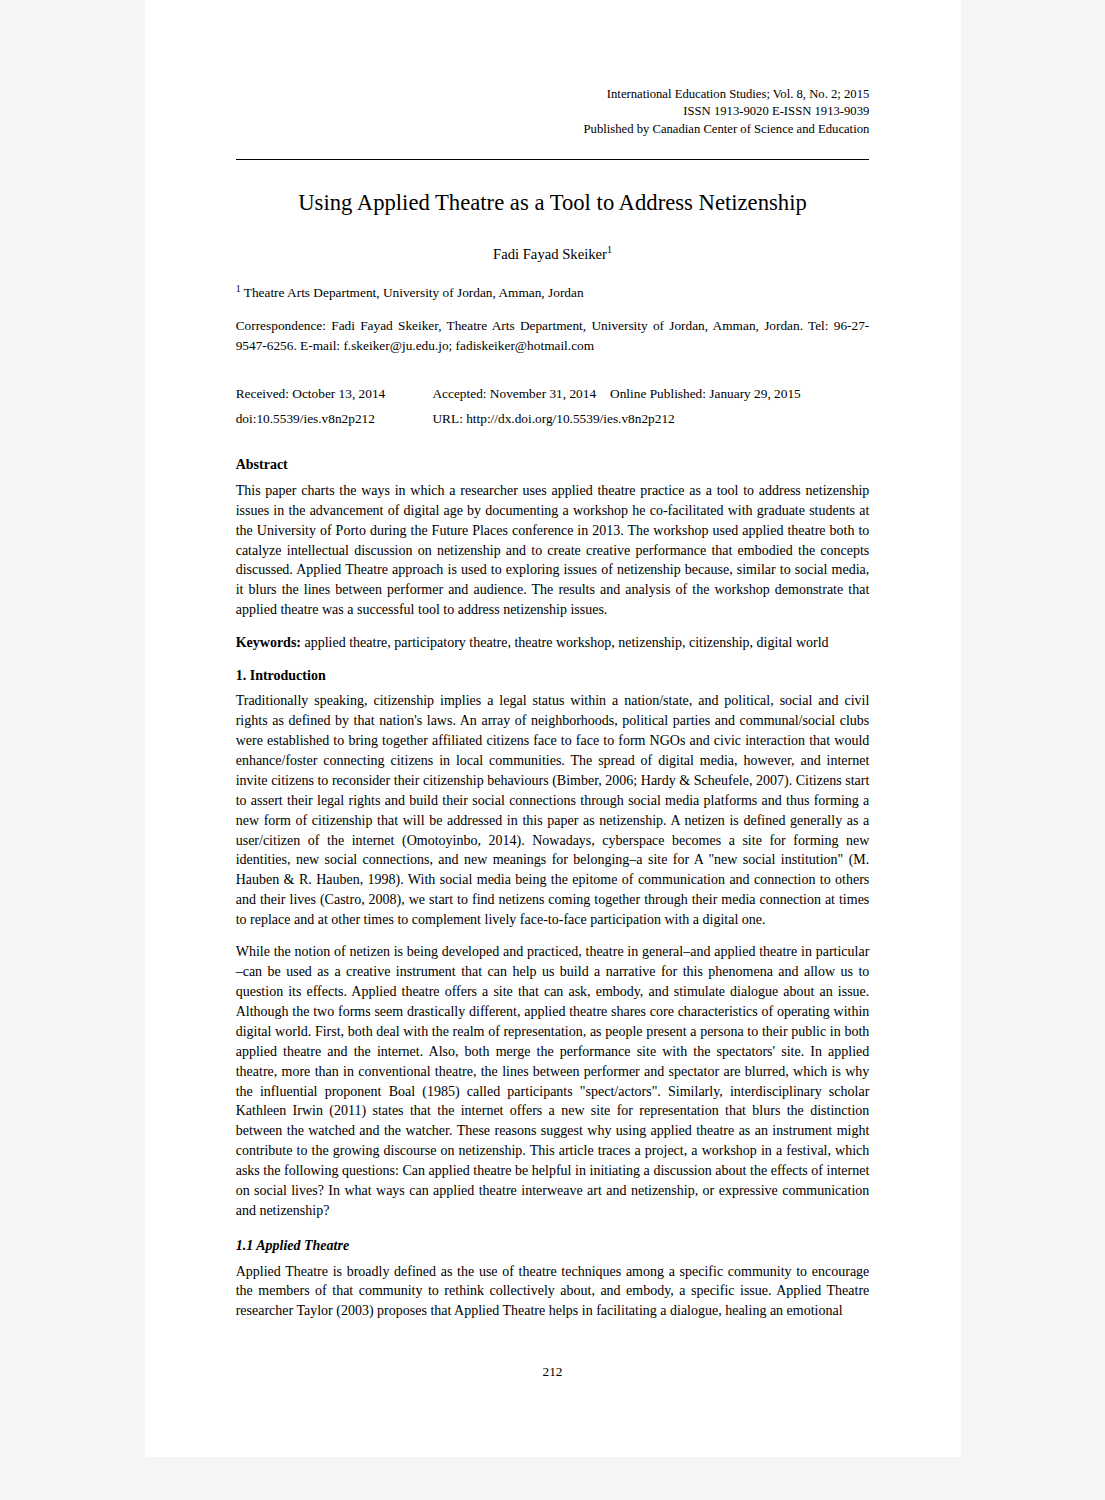International Education Studies; Vol. 8, No. 2; 2015
ISSN 1913-9020 E-ISSN 1913-9039
Published by Canadian Center of Science and Education
Using Applied Theatre as a Tool to Address Netizenship
Fadi Fayad Skeiker1
1 Theatre Arts Department, University of Jordan, Amman, Jordan
Correspondence: Fadi Fayad Skeiker, Theatre Arts Department, University of Jordan, Amman, Jordan. Tel: 96-27-9547-6256. E-mail: f.skeiker@ju.edu.jo; fadiskeiker@hotmail.com
Received: October 13, 2014 Accepted: November 31, 2014 Online Published: January 29, 2015
doi:10.5539/ies.v8n2p212 URL: http://dx.doi.org/10.5539/ies.v8n2p212
Abstract
This paper charts the ways in which a researcher uses applied theatre practice as a tool to address netizenship issues in the advancement of digital age by documenting a workshop he co-facilitated with graduate students at the University of Porto during the Future Places conference in 2013. The workshop used applied theatre both to catalyze intellectual discussion on netizenship and to create creative performance that embodied the concepts discussed. Applied Theatre approach is used to exploring issues of netizenship because, similar to social media, it blurs the lines between performer and audience. The results and analysis of the workshop demonstrate that applied theatre was a successful tool to address netizenship issues.
Keywords: applied theatre, participatory theatre, theatre workshop, netizenship, citizenship, digital world
1. Introduction
Traditionally speaking, citizenship implies a legal status within a nation/state, and political, social and civil rights as defined by that nation's laws. An array of neighborhoods, political parties and communal/social clubs were established to bring together affiliated citizens face to face to form NGOs and civic interaction that would enhance/foster connecting citizens in local communities. The spread of digital media, however, and internet invite citizens to reconsider their citizenship behaviours (Bimber, 2006; Hardy & Scheufele, 2007). Citizens start to assert their legal rights and build their social connections through social media platforms and thus forming a new form of citizenship that will be addressed in this paper as netizenship. A netizen is defined generally as a user/citizen of the internet (Omotoyinbo, 2014). Nowadays, cyberspace becomes a site for forming new identities, new social connections, and new meanings for belonging–a site for A "new social institution" (M. Hauben & R. Hauben, 1998). With social media being the epitome of communication and connection to others and their lives (Castro, 2008), we start to find netizens coming together through their media connection at times to replace and at other times to complement lively face-to-face participation with a digital one.
While the notion of netizen is being developed and practiced, theatre in general–and applied theatre in particular –can be used as a creative instrument that can help us build a narrative for this phenomena and allow us to question its effects. Applied theatre offers a site that can ask, embody, and stimulate dialogue about an issue. Although the two forms seem drastically different, applied theatre shares core characteristics of operating within digital world. First, both deal with the realm of representation, as people present a persona to their public in both applied theatre and the internet. Also, both merge the performance site with the spectators' site. In applied theatre, more than in conventional theatre, the lines between performer and spectator are blurred, which is why the influential proponent Boal (1985) called participants "spect/actors". Similarly, interdisciplinary scholar Kathleen Irwin (2011) states that the internet offers a new site for representation that blurs the distinction between the watched and the watcher. These reasons suggest why using applied theatre as an instrument might contribute to the growing discourse on netizenship. This article traces a project, a workshop in a festival, which asks the following questions: Can applied theatre be helpful in initiating a discussion about the effects of internet on social lives? In what ways can applied theatre interweave art and netizenship, or expressive communication and netizenship?
1.1 Applied Theatre
Applied Theatre is broadly defined as the use of theatre techniques among a specific community to encourage the members of that community to rethink collectively about, and embody, a specific issue. Applied Theatre researcher Taylor (2003) proposes that Applied Theatre helps in facilitating a dialogue, healing an emotional
212